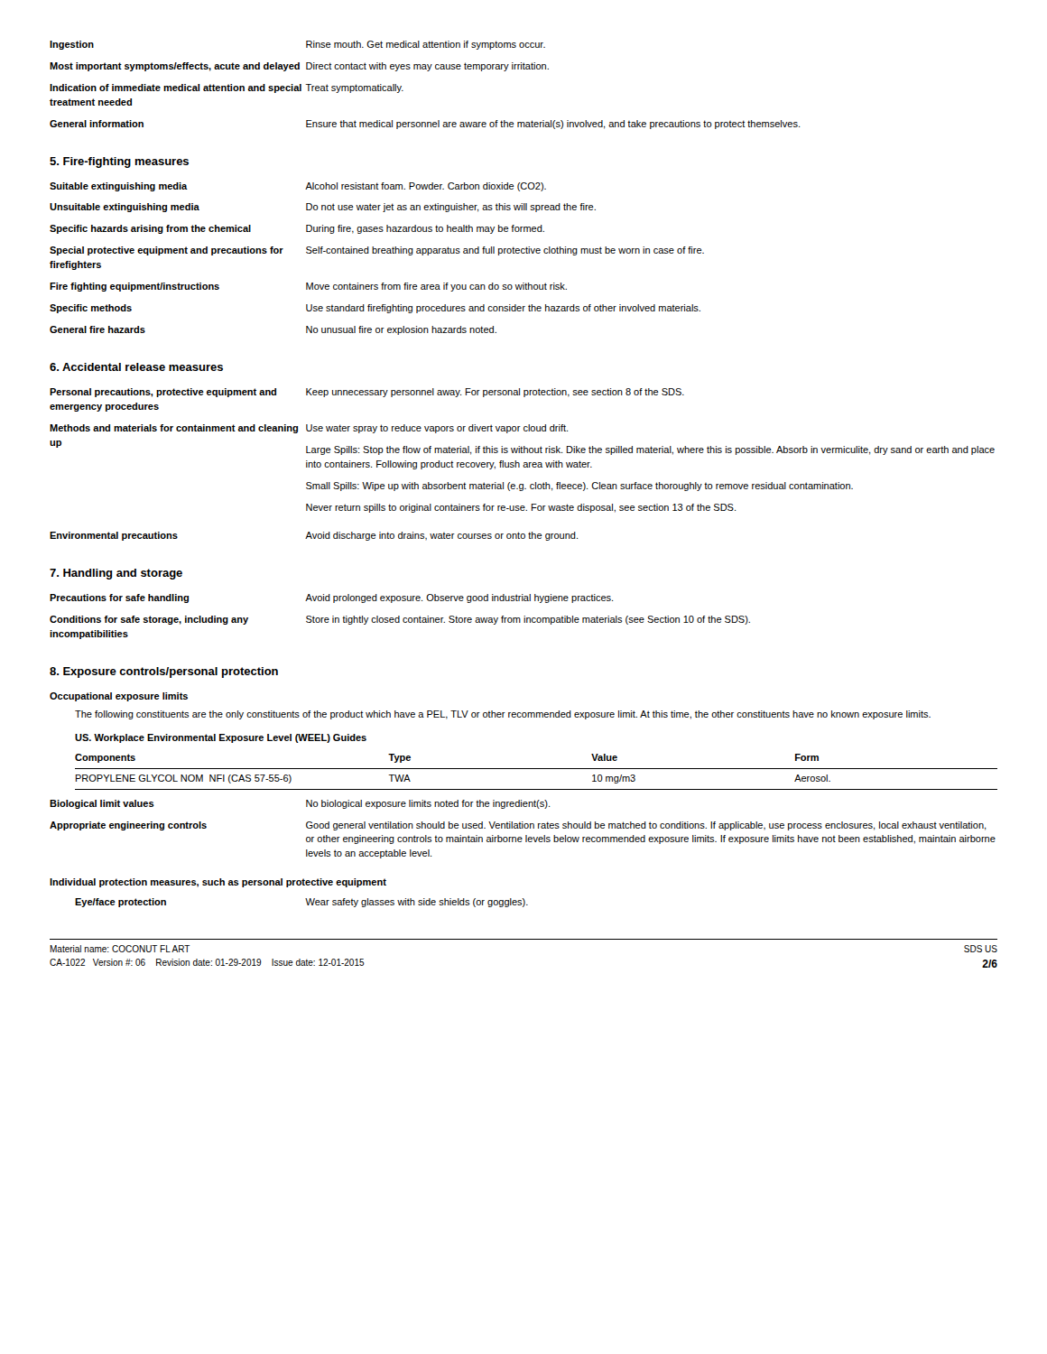| Ingestion | Rinse mouth. Get medical attention if symptoms occur. |
| Most important symptoms/effects, acute and delayed | Direct contact with eyes may cause temporary irritation. |
| Indication of immediate medical attention and special treatment needed | Treat symptomatically. |
| General information | Ensure that medical personnel are aware of the material(s) involved, and take precautions to protect themselves. |
5. Fire-fighting measures
| Suitable extinguishing media | Alcohol resistant foam. Powder. Carbon dioxide (CO2). |
| Unsuitable extinguishing media | Do not use water jet as an extinguisher, as this will spread the fire. |
| Specific hazards arising from the chemical | During fire, gases hazardous to health may be formed. |
| Special protective equipment and precautions for firefighters | Self-contained breathing apparatus and full protective clothing must be worn in case of fire. |
| Fire fighting equipment/instructions | Move containers from fire area if you can do so without risk. |
| Specific methods | Use standard firefighting procedures and consider the hazards of other involved materials. |
| General fire hazards | No unusual fire or explosion hazards noted. |
6. Accidental release measures
| Personal precautions, protective equipment and emergency procedures | Keep unnecessary personnel away. For personal protection, see section 8 of the SDS. |
| Methods and materials for containment and cleaning up | Use water spray to reduce vapors or divert vapor cloud drift. Large Spills: Stop the flow of material, if this is without risk. Dike the spilled material, where this is possible. Absorb in vermiculite, dry sand or earth and place into containers. Following product recovery, flush area with water. Small Spills: Wipe up with absorbent material (e.g. cloth, fleece). Clean surface thoroughly to remove residual contamination. Never return spills to original containers for re-use. For waste disposal, see section 13 of the SDS. |
| Environmental precautions | Avoid discharge into drains, water courses or onto the ground. |
7. Handling and storage
| Precautions for safe handling | Avoid prolonged exposure. Observe good industrial hygiene practices. |
| Conditions for safe storage, including any incompatibilities | Store in tightly closed container. Store away from incompatible materials (see Section 10 of the SDS). |
8. Exposure controls/personal protection
Occupational exposure limits
The following constituents are the only constituents of the product which have a PEL, TLV or other recommended exposure limit. At this time, the other constituents have no known exposure limits.
US. Workplace Environmental Exposure Level (WEEL) Guides
| Components | Type | Value | Form |
| --- | --- | --- | --- |
| PROPYLENE GLYCOL NOM NFI (CAS 57-55-6) | TWA | 10 mg/m3 | Aerosol. |
| Biological limit values | No biological exposure limits noted for the ingredient(s). |
| Appropriate engineering controls | Good general ventilation should be used. Ventilation rates should be matched to conditions. If applicable, use process enclosures, local exhaust ventilation, or other engineering controls to maintain airborne levels below recommended exposure limits. If exposure limits have not been established, maintain airborne levels to an acceptable level. |
Individual protection measures, such as personal protective equipment
| Eye/face protection | Wear safety glasses with side shields (or goggles). |
Material name: COCONUT FL ART
CA-1022 Version #: 06 Revision date: 01-29-2019 Issue date: 12-01-2015
SDS US
2/6